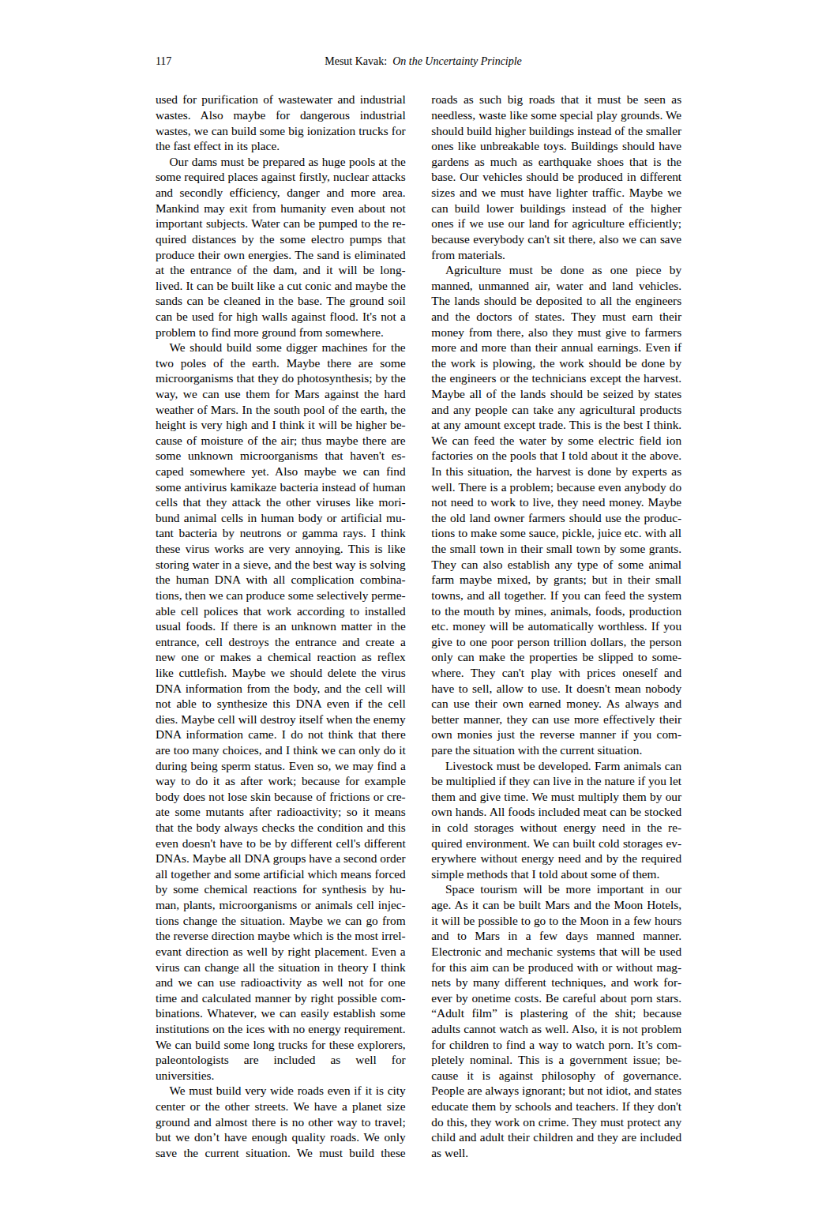117 Mesut Kavak: On the Uncertainty Principle
used for purification of wastewater and industrial wastes. Also maybe for dangerous industrial wastes, we can build some big ionization trucks for the fast effect in its place.
Our dams must be prepared as huge pools at the some required places against firstly, nuclear attacks and secondly efficiency, danger and more area. Mankind may exit from humanity even about not important subjects. Water can be pumped to the required distances by the some electro pumps that produce their own energies. The sand is eliminated at the entrance of the dam, and it will be long-lived. It can be built like a cut conic and maybe the sands can be cleaned in the base. The ground soil can be used for high walls against flood. It's not a problem to find more ground from somewhere.
We should build some digger machines for the two poles of the earth. Maybe there are some microorganisms that they do photosynthesis; by the way, we can use them for Mars against the hard weather of Mars. In the south pool of the earth, the height is very high and I think it will be higher because of moisture of the air; thus maybe there are some unknown microorganisms that haven't escaped somewhere yet. Also maybe we can find some antivirus kamikaze bacteria instead of human cells that they attack the other viruses like moribund animal cells in human body or artificial mutant bacteria by neutrons or gamma rays. I think these virus works are very annoying. This is like storing water in a sieve, and the best way is solving the human DNA with all complication combinations, then we can produce some selectively permeable cell polices that work according to installed usual foods. If there is an unknown matter in the entrance, cell destroys the entrance and create a new one or makes a chemical reaction as reflex like cuttlefish. Maybe we should delete the virus DNA information from the body, and the cell will not able to synthesize this DNA even if the cell dies. Maybe cell will destroy itself when the enemy DNA information came. I do not think that there are too many choices, and I think we can only do it during being sperm status. Even so, we may find a way to do it as after work; because for example body does not lose skin because of frictions or create some mutants after radioactivity; so it means that the body always checks the condition and this even doesn't have to be by different cell's different DNAs. Maybe all DNA groups have a second order all together and some artificial which means forced by some chemical reactions for synthesis by human, plants, microorganisms or animals cell injections change the situation. Maybe we can go from the reverse direction maybe which is the most irrelevant direction as well by right placement. Even a virus can change all the situation in theory I think and we can use radioactivity as well not for one time and calculated manner by right possible combinations. Whatever, we can easily establish some institutions on the ices with no energy requirement. We can build some long trucks for these explorers, paleontologists are included as well for universities.
We must build very wide roads even if it is city center or the other streets. We have a planet size ground and almost there is no other way to travel; but we don’t have enough quality roads. We only save the current situation. We must build these roads as such big roads that it must be seen as needless, waste like some special play grounds. We should build higher buildings instead of the smaller ones like unbreakable toys. Buildings should have gardens as much as earthquake shoes that is the base. Our vehicles should be produced in different sizes and we must have lighter traffic. Maybe we can build lower buildings instead of the higher ones if we use our land for agriculture efficiently; because everybody can't sit there, also we can save from materials.
Agriculture must be done as one piece by manned, unmanned air, water and land vehicles. The lands should be deposited to all the engineers and the doctors of states. They must earn their money from there, also they must give to farmers more and more than their annual earnings. Even if the work is plowing, the work should be done by the engineers or the technicians except the harvest. Maybe all of the lands should be seized by states and any people can take any agricultural products at any amount except trade. This is the best I think. We can feed the water by some electric field ion factories on the pools that I told about it the above. In this situation, the harvest is done by experts as well. There is a problem; because even anybody do not need to work to live, they need money. Maybe the old land owner farmers should use the productions to make some sauce, pickle, juice etc. with all the small town in their small town by some grants. They can also establish any type of some animal farm maybe mixed, by grants; but in their small towns, and all together. If you can feed the system to the mouth by mines, animals, foods, production etc. money will be automatically worthless. If you give to one poor person trillion dollars, the person only can make the properties be slipped to somewhere. They can't play with prices oneself and have to sell, allow to use. It doesn't mean nobody can use their own earned money. As always and better manner, they can use more effectively their own monies just the reverse manner if you compare the situation with the current situation.
Livestock must be developed. Farm animals can be multiplied if they can live in the nature if you let them and give time. We must multiply them by our own hands. All foods included meat can be stocked in cold storages without energy need in the required environment. We can built cold storages everywhere without energy need and by the required simple methods that I told about some of them.
Space tourism will be more important in our age. As it can be built Mars and the Moon Hotels, it will be possible to go to the Moon in a few hours and to Mars in a few days manned manner. Electronic and mechanic systems that will be used for this aim can be produced with or without magnets by many different techniques, and work forever by onetime costs. Be careful about porn stars. “Adult film” is plastering of the shit; because adults cannot watch as well. Also, it is not problem for children to find a way to watch porn. It’s completely nominal. This is a government issue; because it is against philosophy of governance. People are always ignorant; but not idiot, and states educate them by schools and teachers. If they don't do this, they work on crime. They must protect any child and adult their children and they are included as well.